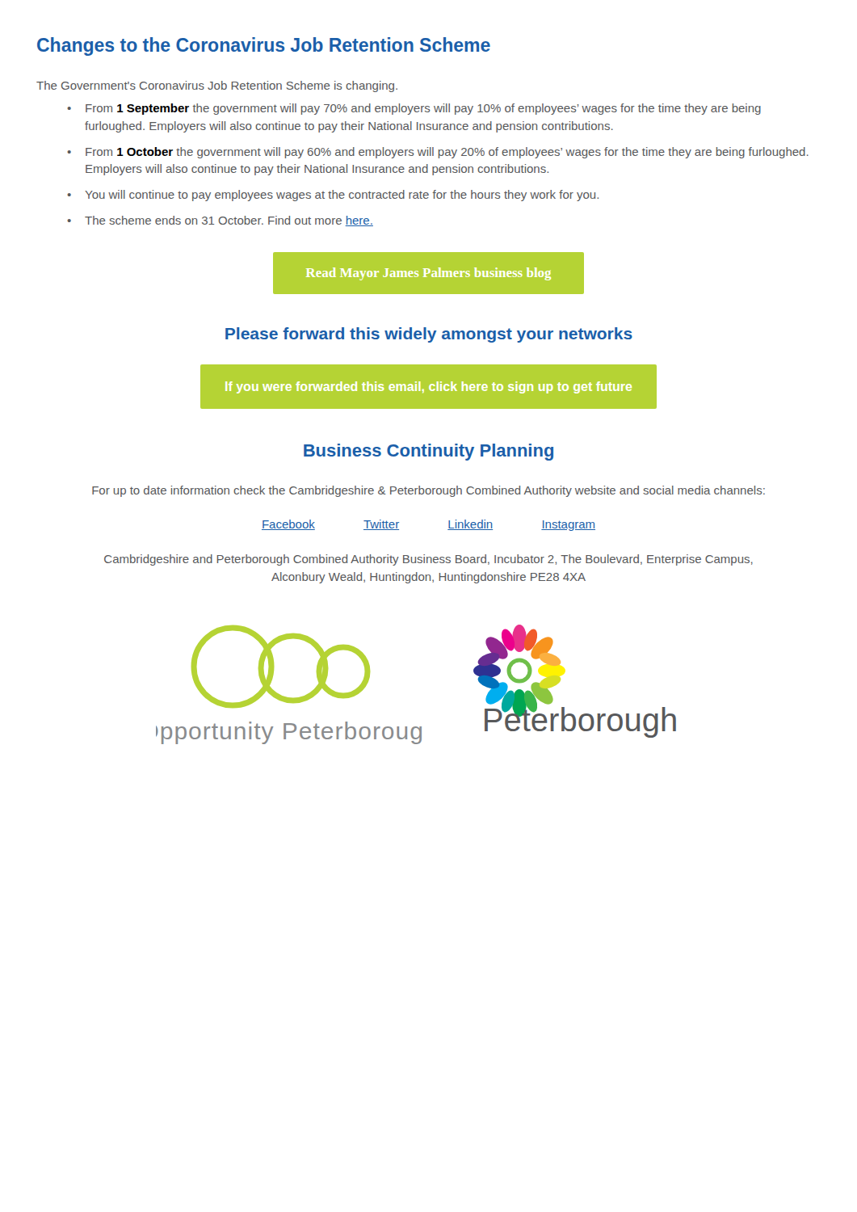Changes to the Coronavirus Job Retention Scheme
The Government's Coronavirus Job Retention Scheme is changing.
From 1 September the government will pay 70% and employers will pay 10% of employees’ wages for the time they are being furloughed. Employers will also continue to pay their National Insurance and pension contributions.
From 1 October the government will pay 60% and employers will pay 20% of employees’ wages for the time they are being furloughed. Employers will also continue to pay their National Insurance and pension contributions.
You will continue to pay employees wages at the contracted rate for the hours they work for you.
The scheme ends on 31 October. Find out more here.
Read Mayor James Palmers business blog
Please forward this widely amongst your networks
If you were forwarded this email, click here to sign up to get future
Business Continuity Planning
For up to date information check the Cambridgeshire & Peterborough Combined Authority website and social media channels:
Facebook Twitter Linkedin Instagram
Cambridgeshire and Peterborough Combined Authority Business Board, Incubator 2, The Boulevard, Enterprise Campus, Alconbury Weald, Huntingdon, Huntingdonshire PE28 4XA
Opportunity Peterborough
Peterborough